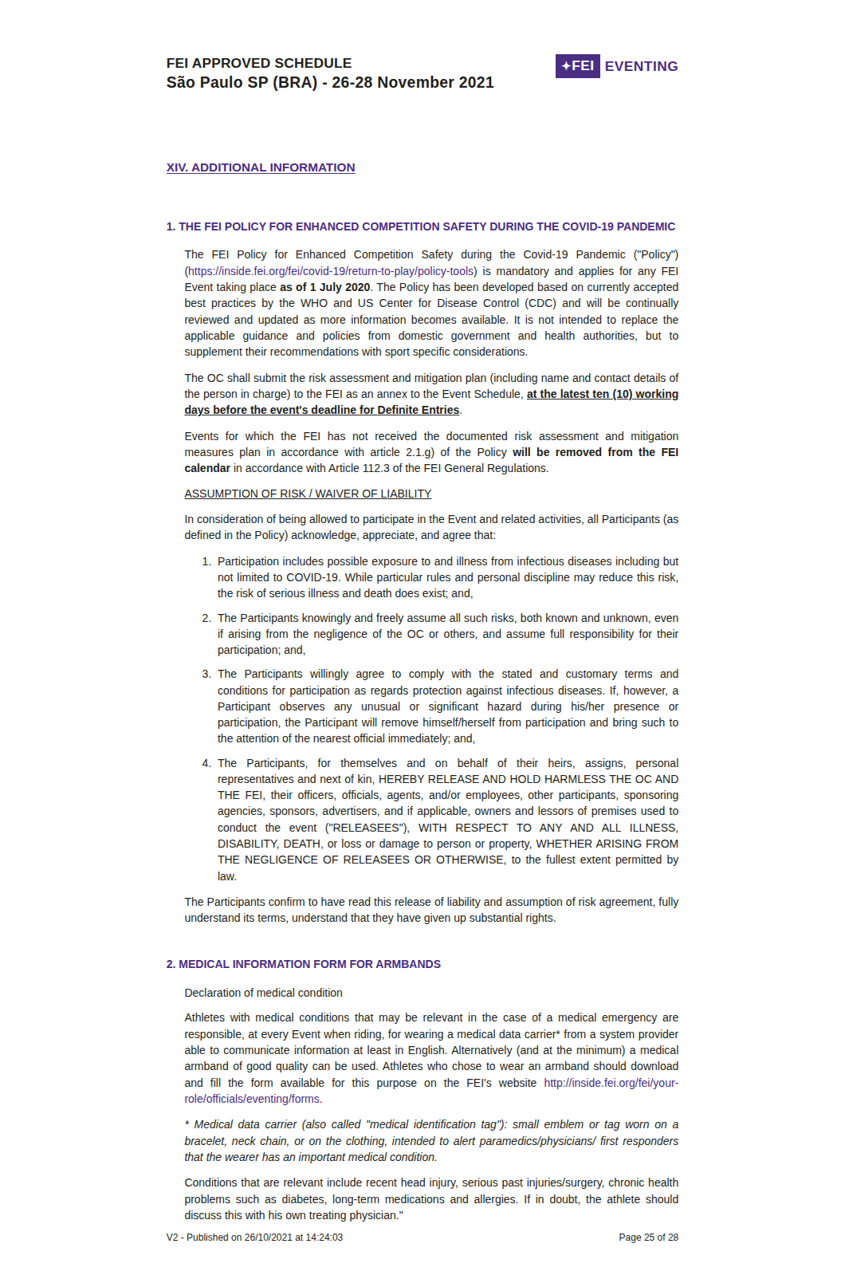FEI APPROVED SCHEDULE
São Paulo SP (BRA) - 26-28 November 2021
✦FEI EVENTING
XIV. ADDITIONAL INFORMATION
1. THE FEI POLICY FOR ENHANCED COMPETITION SAFETY DURING THE COVID-19 PANDEMIC
The FEI Policy for Enhanced Competition Safety during the Covid-19 Pandemic ("Policy") (https://inside.fei.org/fei/covid-19/return-to-play/policy-tools) is mandatory and applies for any FEI Event taking place as of 1 July 2020. The Policy has been developed based on currently accepted best practices by the WHO and US Center for Disease Control (CDC) and will be continually reviewed and updated as more information becomes available. It is not intended to replace the applicable guidance and policies from domestic government and health authorities, but to supplement their recommendations with sport specific considerations.
The OC shall submit the risk assessment and mitigation plan (including name and contact details of the person in charge) to the FEI as an annex to the Event Schedule, at the latest ten (10) working days before the event's deadline for Definite Entries.
Events for which the FEI has not received the documented risk assessment and mitigation measures plan in accordance with article 2.1.g) of the Policy will be removed from the FEI calendar in accordance with Article 112.3 of the FEI General Regulations.
ASSUMPTION OF RISK / WAIVER OF LIABILITY
In consideration of being allowed to participate in the Event and related activities, all Participants (as defined in the Policy) acknowledge, appreciate, and agree that:
Participation includes possible exposure to and illness from infectious diseases including but not limited to COVID-19. While particular rules and personal discipline may reduce this risk, the risk of serious illness and death does exist; and,
The Participants knowingly and freely assume all such risks, both known and unknown, even if arising from the negligence of the OC or others, and assume full responsibility for their participation; and,
The Participants willingly agree to comply with the stated and customary terms and conditions for participation as regards protection against infectious diseases. If, however, a Participant observes any unusual or significant hazard during his/her presence or participation, the Participant will remove himself/herself from participation and bring such to the attention of the nearest official immediately; and,
The Participants, for themselves and on behalf of their heirs, assigns, personal representatives and next of kin, HEREBY RELEASE AND HOLD HARMLESS THE OC AND THE FEI, their officers, officials, agents, and/or employees, other participants, sponsoring agencies, sponsors, advertisers, and if applicable, owners and lessors of premises used to conduct the event ("RELEASEES"), WITH RESPECT TO ANY AND ALL ILLNESS, DISABILITY, DEATH, or loss or damage to person or property, WHETHER ARISING FROM THE NEGLIGENCE OF RELEASEES OR OTHERWISE, to the fullest extent permitted by law.
The Participants confirm to have read this release of liability and assumption of risk agreement, fully understand its terms, understand that they have given up substantial rights.
2. MEDICAL INFORMATION FORM FOR ARMBANDS
Declaration of medical condition
Athletes with medical conditions that may be relevant in the case of a medical emergency are responsible, at every Event when riding, for wearing a medical data carrier* from a system provider able to communicate information at least in English. Alternatively (and at the minimum) a medical armband of good quality can be used. Athletes who chose to wear an armband should download and fill the form available for this purpose on the FEI's website http://inside.fei.org/fei/your-role/officials/eventing/forms.
* Medical data carrier (also called "medical identification tag"): small emblem or tag worn on a bracelet, neck chain, or on the clothing, intended to alert paramedics/physicians/ first responders that the wearer has an important medical condition.
Conditions that are relevant include recent head injury, serious past injuries/surgery, chronic health problems such as diabetes, long-term medications and allergies. If in doubt, the athlete should discuss this with his own treating physician."
V2 - Published on 26/10/2021 at 14:24:03
Page 25 of 28